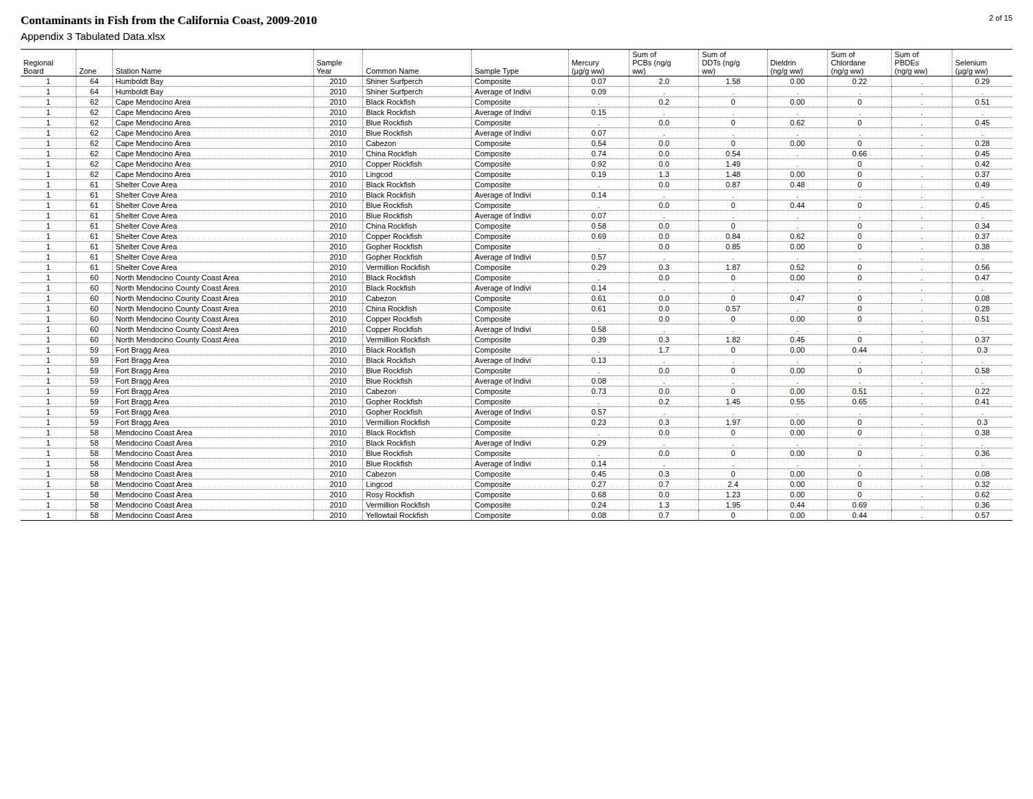2 of 15
Contaminants in Fish from the California Coast, 2009-2010
Appendix 3 Tabulated Data.xlsx
| Regional Board | Zone | Station Name | Sample Year | Common Name | Sample Type | Mercury (µg/g ww) | Sum of PCBs (ng/g ww) | Sum of DDTs (ng/g ww) | Dieldrin (ng/g ww) | Sum of Chlordane (ng/g ww) | Sum of PBDEs (ng/g ww) | Selenium (µg/g ww) |
| --- | --- | --- | --- | --- | --- | --- | --- | --- | --- | --- | --- | --- |
| 1 | 64 | Humboldt Bay | 2010 | Shiner Surfperch | Composite | 0.07 | 2.0 | 1.58 | 0.00 | 0.22 | . | 0.29 |
| 1 | 64 | Humboldt Bay | 2010 | Shiner Surfperch | Average of Indivi | 0.09 | . | . | . | . | . | . |
| 1 | 62 | Cape Mendocino Area | 2010 | Black Rockfish | Composite | . | 0.2 | 0 | 0.00 | 0 | . | 0.51 |
| 1 | 62 | Cape Mendocino Area | 2010 | Black Rockfish | Average of Indivi | 0.15 | . | . | . | . | . | . |
| 1 | 62 | Cape Mendocino Area | 2010 | Blue Rockfish | Composite | . | 0.0 | 0 | 0.62 | 0 | . | 0.45 |
| 1 | 62 | Cape Mendocino Area | 2010 | Blue Rockfish | Average of Indivi | 0.07 | . | . | . | . | . | . |
| 1 | 62 | Cape Mendocino Area | 2010 | Cabezon | Composite | 0.54 | 0.0 | 0 | 0.00 | 0 | . | 0.28 |
| 1 | 62 | Cape Mendocino Area | 2010 | China Rockfish | Composite | 0.74 | 0.0 | 0.54 | . | 0.66 | . | 0.45 |
| 1 | 62 | Cape Mendocino Area | 2010 | Copper Rockfish | Composite | 0.92 | 0.0 | 1.49 | . | 0 | . | 0.42 |
| 1 | 62 | Cape Mendocino Area | 2010 | Lingcod | Composite | 0.19 | 1.3 | 1.48 | 0.00 | 0 | . | 0.37 |
| 1 | 61 | Shelter Cove Area | 2010 | Black Rockfish | Composite | . | 0.0 | 0.87 | 0.48 | 0 | . | 0.49 |
| 1 | 61 | Shelter Cove Area | 2010 | Black Rockfish | Average of Indivi | 0.14 | . | . | . | . | . | . |
| 1 | 61 | Shelter Cove Area | 2010 | Blue Rockfish | Composite | . | 0.0 | 0 | 0.44 | 0 | . | 0.45 |
| 1 | 61 | Shelter Cove Area | 2010 | Blue Rockfish | Average of Indivi | 0.07 | . | . | . | . | . | . |
| 1 | 61 | Shelter Cove Area | 2010 | China Rockfish | Composite | 0.58 | 0.0 | 0 | . | 0 | . | 0.34 |
| 1 | 61 | Shelter Cove Area | 2010 | Copper Rockfish | Composite | 0.69 | 0.0 | 0.84 | 0.62 | 0 | . | 0.37 |
| 1 | 61 | Shelter Cove Area | 2010 | Gopher Rockfish | Composite | . | 0.0 | 0.85 | 0.00 | 0 | . | 0.38 |
| 1 | 61 | Shelter Cove Area | 2010 | Gopher Rockfish | Average of Indivi | 0.57 | . | . | . | . | . | . |
| 1 | 61 | Shelter Cove Area | 2010 | Vermillion Rockfish | Composite | 0.29 | 0.3 | 1.87 | 0.52 | 0 | . | 0.56 |
| 1 | 60 | North Mendocino County Coast Area | 2010 | Black Rockfish | Composite | . | 0.0 | 0 | 0.00 | 0 | . | 0.47 |
| 1 | 60 | North Mendocino County Coast Area | 2010 | Black Rockfish | Average of Indivi | 0.14 | . | . | . | . | . | . |
| 1 | 60 | North Mendocino County Coast Area | 2010 | Cabezon | Composite | 0.61 | 0.0 | 0 | 0.47 | 0 | . | 0.08 |
| 1 | 60 | North Mendocino County Coast Area | 2010 | China Rockfish | Composite | 0.61 | 0.0 | 0.57 | . | 0 | . | 0.28 |
| 1 | 60 | North Mendocino County Coast Area | 2010 | Copper Rockfish | Composite | . | 0.0 | 0 | 0.00 | 0 | . | 0.51 |
| 1 | 60 | North Mendocino County Coast Area | 2010 | Copper Rockfish | Average of Indivi | 0.58 | . | . | . | . | . | . |
| 1 | 60 | North Mendocino County Coast Area | 2010 | Vermillion Rockfish | Composite | 0.39 | 0.3 | 1.82 | 0.45 | 0 | . | 0.37 |
| 1 | 59 | Fort Bragg Area | 2010 | Black Rockfish | Composite | . | 1.7 | 0 | 0.00 | 0.44 | . | 0.3 |
| 1 | 59 | Fort Bragg Area | 2010 | Black Rockfish | Average of Indivi | 0.13 | . | . | . | . | . | . |
| 1 | 59 | Fort Bragg Area | 2010 | Blue Rockfish | Composite | . | 0.0 | 0 | 0.00 | 0 | . | 0.58 |
| 1 | 59 | Fort Bragg Area | 2010 | Blue Rockfish | Average of Indivi | 0.08 | . | . | . | . | . | . |
| 1 | 59 | Fort Bragg Area | 2010 | Cabezon | Composite | 0.73 | 0.0 | 0 | 0.00 | 0.51 | . | 0.22 |
| 1 | 59 | Fort Bragg Area | 2010 | Gopher Rockfish | Composite | . | 0.2 | 1.45 | 0.55 | 0.65 | . | 0.41 |
| 1 | 59 | Fort Bragg Area | 2010 | Gopher Rockfish | Average of Indivi | 0.57 | . | . | . | . | . | . |
| 1 | 59 | Fort Bragg Area | 2010 | Vermillion Rockfish | Composite | 0.23 | 0.3 | 1.97 | 0.00 | 0 | . | 0.3 |
| 1 | 58 | Mendocino Coast Area | 2010 | Black Rockfish | Composite | . | 0.0 | 0 | 0.00 | 0 | . | 0.38 |
| 1 | 58 | Mendocino Coast Area | 2010 | Black Rockfish | Average of Indivi | 0.29 | . | . | . | . | . | . |
| 1 | 58 | Mendocino Coast Area | 2010 | Blue Rockfish | Composite | . | 0.0 | 0 | 0.00 | 0 | . | 0.36 |
| 1 | 58 | Mendocino Coast Area | 2010 | Blue Rockfish | Average of Indivi | 0.14 | . | . | . | . | . | . |
| 1 | 58 | Mendocino Coast Area | 2010 | Cabezon | Composite | 0.45 | 0.3 | 0 | 0.00 | 0 | . | 0.08 |
| 1 | 58 | Mendocino Coast Area | 2010 | Lingcod | Composite | 0.27 | 0.7 | 2.4 | 0.00 | 0 | . | 0.32 |
| 1 | 58 | Mendocino Coast Area | 2010 | Rosy Rockfish | Composite | 0.68 | 0.0 | 1.23 | 0.00 | 0 | . | 0.62 |
| 1 | 58 | Mendocino Coast Area | 2010 | Vermillion Rockfish | Composite | 0.24 | 1.3 | 1.95 | 0.44 | 0.69 | . | 0.36 |
| 1 | 58 | Mendocino Coast Area | 2010 | Yellowtail Rockfish | Composite | 0.08 | 0.7 | 0 | 0.00 | 0.44 | . | 0.57 |